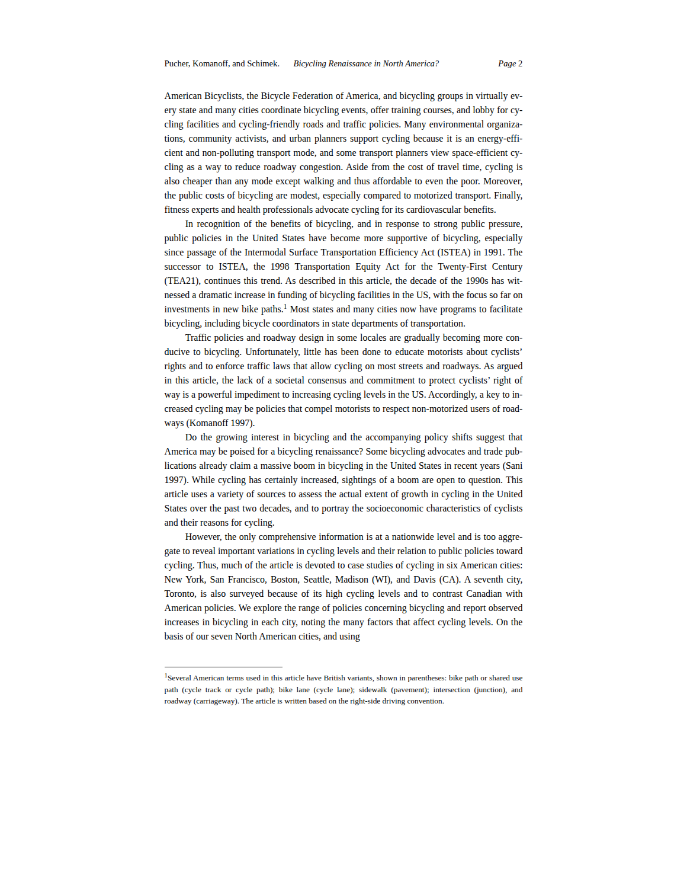Pucher, Komanoff, and Schimek. Bicycling Renaissance in North America? Page 2
American Bicyclists, the Bicycle Federation of America, and bicycling groups in virtually every state and many cities coordinate bicycling events, offer training courses, and lobby for cycling facilities and cycling-friendly roads and traffic policies. Many environmental organizations, community activists, and urban planners support cycling because it is an energy-efficient and non-polluting transport mode, and some transport planners view space-efficient cycling as a way to reduce roadway congestion. Aside from the cost of travel time, cycling is also cheaper than any mode except walking and thus affordable to even the poor. Moreover, the public costs of bicycling are modest, especially compared to motorized transport. Finally, fitness experts and health professionals advocate cycling for its cardiovascular benefits.
In recognition of the benefits of bicycling, and in response to strong public pressure, public policies in the United States have become more supportive of bicycling, especially since passage of the Intermodal Surface Transportation Efficiency Act (ISTEA) in 1991. The successor to ISTEA, the 1998 Transportation Equity Act for the Twenty-First Century (TEA21), continues this trend. As described in this article, the decade of the 1990s has witnessed a dramatic increase in funding of bicycling facilities in the US, with the focus so far on investments in new bike paths.1 Most states and many cities now have programs to facilitate bicycling, including bicycle coordinators in state departments of transportation.
Traffic policies and roadway design in some locales are gradually becoming more conducive to bicycling. Unfortunately, little has been done to educate motorists about cyclists’ rights and to enforce traffic laws that allow cycling on most streets and roadways. As argued in this article, the lack of a societal consensus and commitment to protect cyclists’ right of way is a powerful impediment to increasing cycling levels in the US. Accordingly, a key to increased cycling may be policies that compel motorists to respect non-motorized users of roadways (Komanoff 1997).
Do the growing interest in bicycling and the accompanying policy shifts suggest that America may be poised for a bicycling renaissance? Some bicycling advocates and trade publications already claim a massive boom in bicycling in the United States in recent years (Sani 1997). While cycling has certainly increased, sightings of a boom are open to question. This article uses a variety of sources to assess the actual extent of growth in cycling in the United States over the past two decades, and to portray the socioeconomic characteristics of cyclists and their reasons for cycling.
However, the only comprehensive information is at a nationwide level and is too aggregate to reveal important variations in cycling levels and their relation to public policies toward cycling. Thus, much of the article is devoted to case studies of cycling in six American cities: New York, San Francisco, Boston, Seattle, Madison (WI), and Davis (CA). A seventh city, Toronto, is also surveyed because of its high cycling levels and to contrast Canadian with American policies. We explore the range of policies concerning bicycling and report observed increases in bicycling in each city, noting the many factors that affect cycling levels. On the basis of our seven North American cities, and using
1Several American terms used in this article have British variants, shown in parentheses: bike path or shared use path (cycle track or cycle path); bike lane (cycle lane); sidewalk (pavement); intersection (junction), and roadway (carriageway). The article is written based on the right-side driving convention.